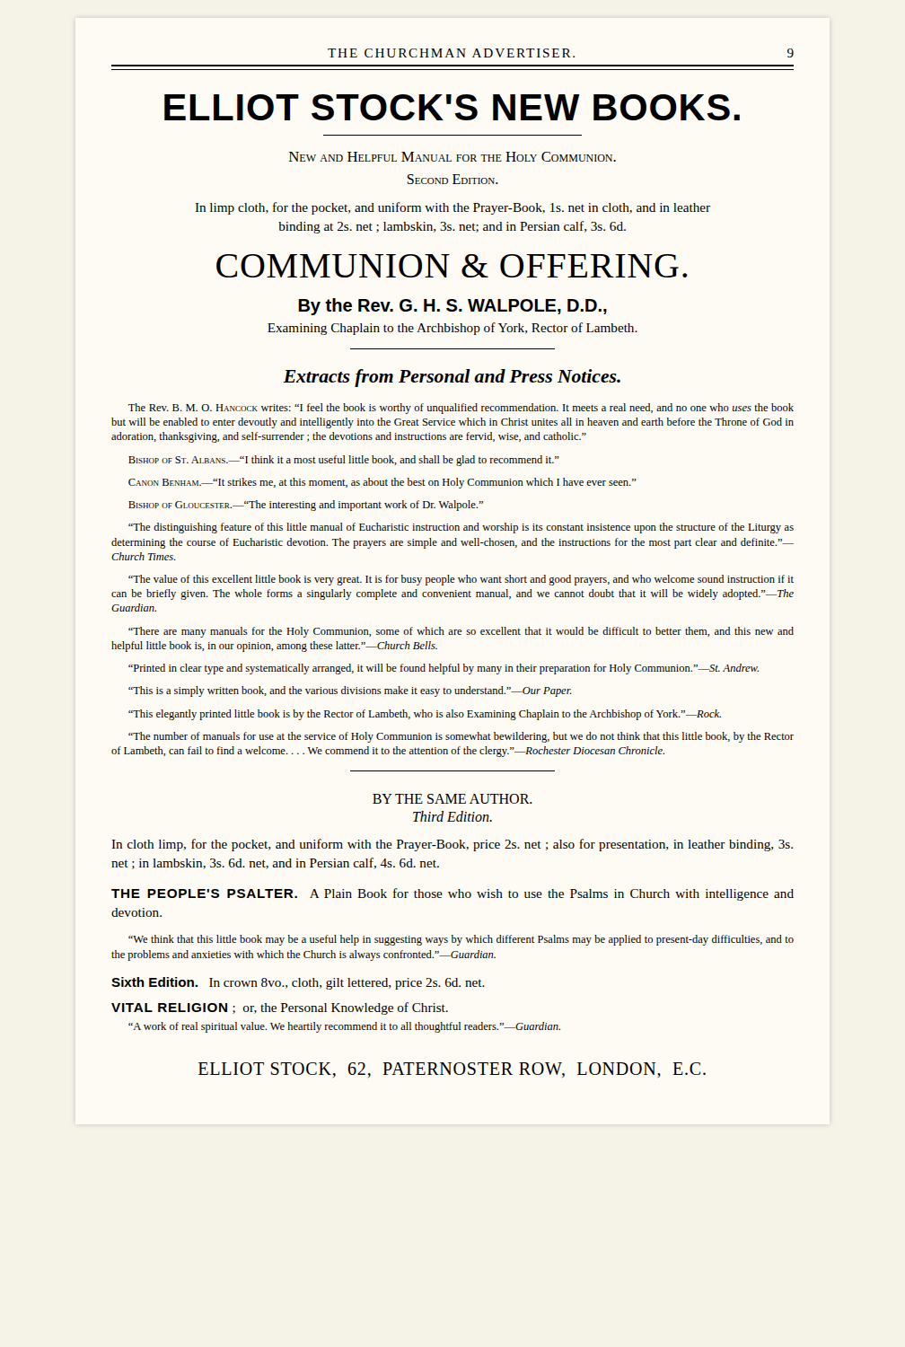THE CHURCHMAN ADVERTISER. 9
ELLIOT STOCK'S NEW BOOKS.
New and Helpful Manual for the Holy Communion.
Second Edition.
In limp cloth, for the pocket, and uniform with the Prayer-Book, 1s. net in cloth, and in leather
binding at 2s. net ; lambskin, 3s. net; and in Persian calf, 3s. 6d.
COMMUNION & OFFERING.
By the Rev. G. H. S. WALPOLE, D.D.,
Examining Chaplain to the Archbishop of York, Rector of Lambeth.
Extracts from Personal and Press Notices.
The Rev. B. M. O. Hancock writes: “I feel the book is worthy of unqualified recommendation. It meets a real need, and no one who uses the book but will be enabled to enter devoutly and intelligently into the Great Service which in Christ unites all in heaven and earth before the Throne of God in adoration, thanksgiving, and self-surrender ; the devotions and instructions are fervid, wise, and catholic.”
Bishop of St. Albans.—“I think it a most useful little book, and shall be glad to recommend it.”
Canon Benham.—“It strikes me, at this moment, as about the best on Holy Communion which I have ever seen.”
Bishop of Gloucester.—“The interesting and important work of Dr. Walpole.”
“The distinguishing feature of this little manual of Eucharistic instruction and worship is its constant insistence upon the structure of the Liturgy as determining the course of Eucharistic devotion. The prayers are simple and well-chosen, and the instructions for the most part clear and definite.”—Church Times.
“The value of this excellent little book is very great. It is for busy people who want short and good prayers, and who welcome sound instruction if it can be briefly given. The whole forms a singularly complete and convenient manual, and we cannot doubt that it will be widely adopted.”—The Guardian.
“There are many manuals for the Holy Communion, some of which are so excellent that it would be difficult to better them, and this new and helpful little book is, in our opinion, among these latter.”—Church Bells.
“Printed in clear type and systematically arranged, it will be found helpful by many in their preparation for Holy Communion.”—St. Andrew.
“This is a simply written book, and the various divisions make it easy to understand.”—Our Paper.
“This elegantly printed little book is by the Rector of Lambeth, who is also Examining Chaplain to the Archbishop of York.”—Rock.
“The number of manuals for use at the service of Holy Communion is somewhat bewildering, but we do not think that this little book, by the Rector of Lambeth, can fail to find a welcome. . . . We commend it to the attention of the clergy.”—Rochester Diocesan Chronicle.
BY THE SAME AUTHOR.
Third Edition.
In cloth limp, for the pocket, and uniform with the Prayer-Book, price 2s. net ; also for presentation, in leather binding, 3s. net ; in lambskin, 3s. 6d. net, and in Persian calf, 4s. 6d. net.
THE PEOPLE'S PSALTER. A Plain Book for those who wish to use the Psalms in Church with intelligence and devotion.
“We think that this little book may be a useful help in suggesting ways by which different Psalms may be applied to present-day difficulties, and to the problems and anxieties with which the Church is always confronted.”—Guardian.
Sixth Edition. In crown 8vo., cloth, gilt lettered, price 2s. 6d. net.
VITAL RELIGION ; or, the Personal Knowledge of Christ.
“A work of real spiritual value. We heartily recommend it to all thoughtful readers.”—Guardian.
ELLIOT STOCK, 62, PATERNOSTER ROW, LONDON, E.C.